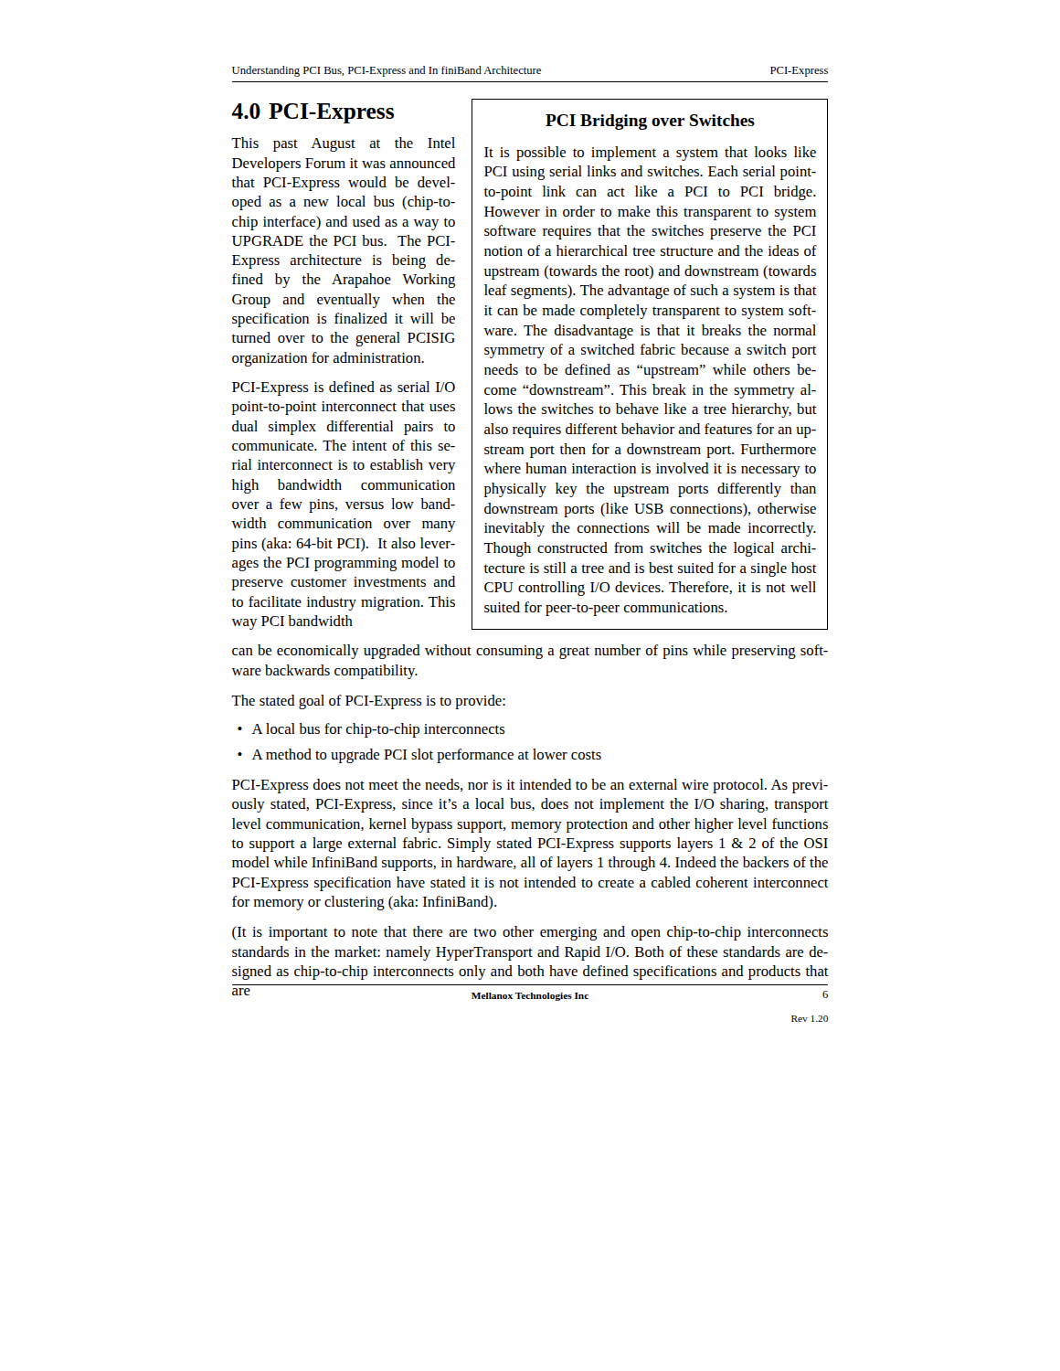Understanding PCI Bus, PCI-Express and In finiBand Architecture
PCI-Express
4.0 PCI-Express
This past August at the Intel Developers Forum it was announced that PCI-Express would be developed as a new local bus (chip-to-chip interface) and used as a way to UPGRADE the PCI bus. The PCI-Express architecture is being defined by the Arapahoe Working Group and eventually when the specification is finalized it will be turned over to the general PCISIG organization for administration.
PCI-Express is defined as serial I/O point-to-point interconnect that uses dual simplex differential pairs to communicate. The intent of this serial interconnect is to establish very high bandwidth communication over a few pins, versus low bandwidth communication over many pins (aka: 64-bit PCI). It also leverages the PCI programming model to preserve customer investments and to facilitate industry migration. This way PCI bandwidth
PCI Bridging over Switches
It is possible to implement a system that looks like PCI using serial links and switches. Each serial point-to-point link can act like a PCI to PCI bridge. However in order to make this transparent to system software requires that the switches preserve the PCI notion of a hierarchical tree structure and the ideas of upstream (towards the root) and downstream (towards leaf segments). The advantage of such a system is that it can be made completely transparent to system software. The disadvantage is that it breaks the normal symmetry of a switched fabric because a switch port needs to be defined as “upstream” while others become “downstream”. This break in the symmetry allows the switches to behave like a tree hierarchy, but also requires different behavior and features for an upstream port then for a downstream port. Furthermore where human interaction is involved it is necessary to physically key the upstream ports differently than downstream ports (like USB connections), otherwise inevitably the connections will be made incorrectly. Though constructed from switches the logical architecture is still a tree and is best suited for a single host CPU controlling I/O devices. Therefore, it is not well suited for peer-to-peer communications.
can be economically upgraded without consuming a great number of pins while preserving software backwards compatibility.
The stated goal of PCI-Express is to provide:
A local bus for chip-to-chip interconnects
A method to upgrade PCI slot performance at lower costs
PCI-Express does not meet the needs, nor is it intended to be an external wire protocol. As previously stated, PCI-Express, since it’s a local bus, does not implement the I/O sharing, transport level communication, kernel bypass support, memory protection and other higher level functions to support a large external fabric. Simply stated PCI-Express supports layers 1 & 2 of the OSI model while InfiniBand supports, in hardware, all of layers 1 through 4. Indeed the backers of the PCI-Express specification have stated it is not intended to create a cabled coherent interconnect for memory or clustering (aka: InfiniBand).
(It is important to note that there are two other emerging and open chip-to-chip interconnects standards in the market: namely HyperTransport and Rapid I/O. Both of these standards are designed as chip-to-chip interconnects only and both have defined specifications and products that are
Mellanox Technologies Inc 6
Rev 1.20